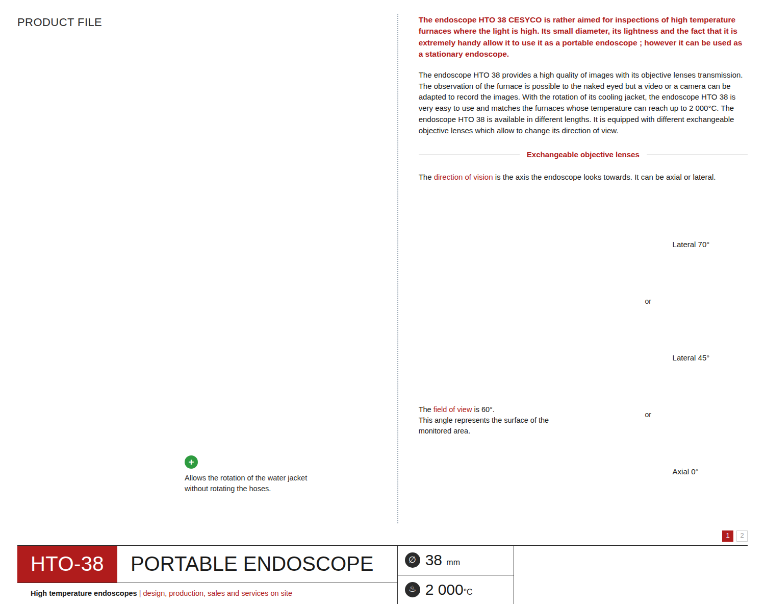PRODUCT FILE
+
Allows the rotation of the water jacket without rotating the hoses.
The endoscope HTO 38 CESYCO is rather aimed for inspections of high temperature furnaces where the light is high. Its small diameter, its lightness and the fact that it is extremely handy allow it to use it as a portable endoscope ; however it can be used as a stationary endoscope.
The endoscope HTO 38 provides a high quality of images with its objective lenses transmission. The observation of the furnace is possible to the naked eyed but a video or a camera can be adapted to record the images. With the rotation of its cooling jacket, the endoscope HTO 38 is very easy to use and matches the furnaces whose temperature can reach up to 2 000°C. The endoscope HTO 38 is available in different lengths. It is equipped with different exchangeable objective lenses which allow to change its direction of view.
Exchangeable objective lenses
The direction of vision is the axis the endoscope looks towards. It can be axial or lateral.
The field of view is 60°.
This angle represents the surface of the monitored area.
Lateral 70°
or
Lateral 45°
or
Axial 0°
1 2
HTO-38
PORTABLE ENDOSCOPE
High temperature endoscopes | design, production, sales and services on site
∅ 38 mm
♨ 2 000°C